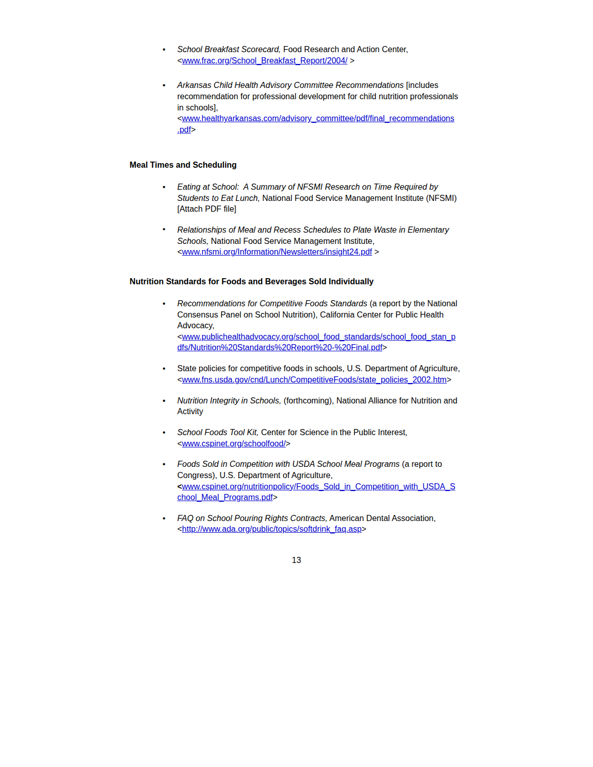School Breakfast Scorecard, Food Research and Action Center,
<www.frac.org/School_Breakfast_Report/2004/ >
Arkansas Child Health Advisory Committee Recommendations [includes recommendation for professional development for child nutrition professionals in schools],
<www.healthyarkansas.com/advisory_committee/pdf/final_recommendations
.pdf>
Meal Times and Scheduling
Eating at School: A Summary of NFSMI Research on Time Required by Students to Eat Lunch, National Food Service Management Institute (NFSMI) [Attach PDF file]
Relationships of Meal and Recess Schedules to Plate Waste in Elementary Schools, National Food Service Management Institute,
<www.nfsmi.org/Information/Newsletters/insight24.pdf >
Nutrition Standards for Foods and Beverages Sold Individually
Recommendations for Competitive Foods Standards (a report by the National Consensus Panel on School Nutrition), California Center for Public Health Advocacy,
<www.publichealthadvocacy.org/school_food_standards/school_food_stan_p
dfs/Nutrition%20Standards%20Report%20-%20Final.pdf>
State policies for competitive foods in schools, U.S. Department of Agriculture,
<www.fns.usda.gov/cnd/Lunch/CompetitiveFoods/state_policies_2002.htm>
Nutrition Integrity in Schools, (forthcoming), National Alliance for Nutrition and Activity
School Foods Tool Kit, Center for Science in the Public Interest,
<www.cspinet.org/schoolfood/>
Foods Sold in Competition with USDA School Meal Programs (a report to Congress), U.S. Department of Agriculture,
<www.cspinet.org/nutritionpolicy/Foods_Sold_in_Competition_with_USDA_S
chool_Meal_Programs.pdf>
FAQ on School Pouring Rights Contracts, American Dental Association,
<http://www.ada.org/public/topics/softdrink_faq.asp>
13